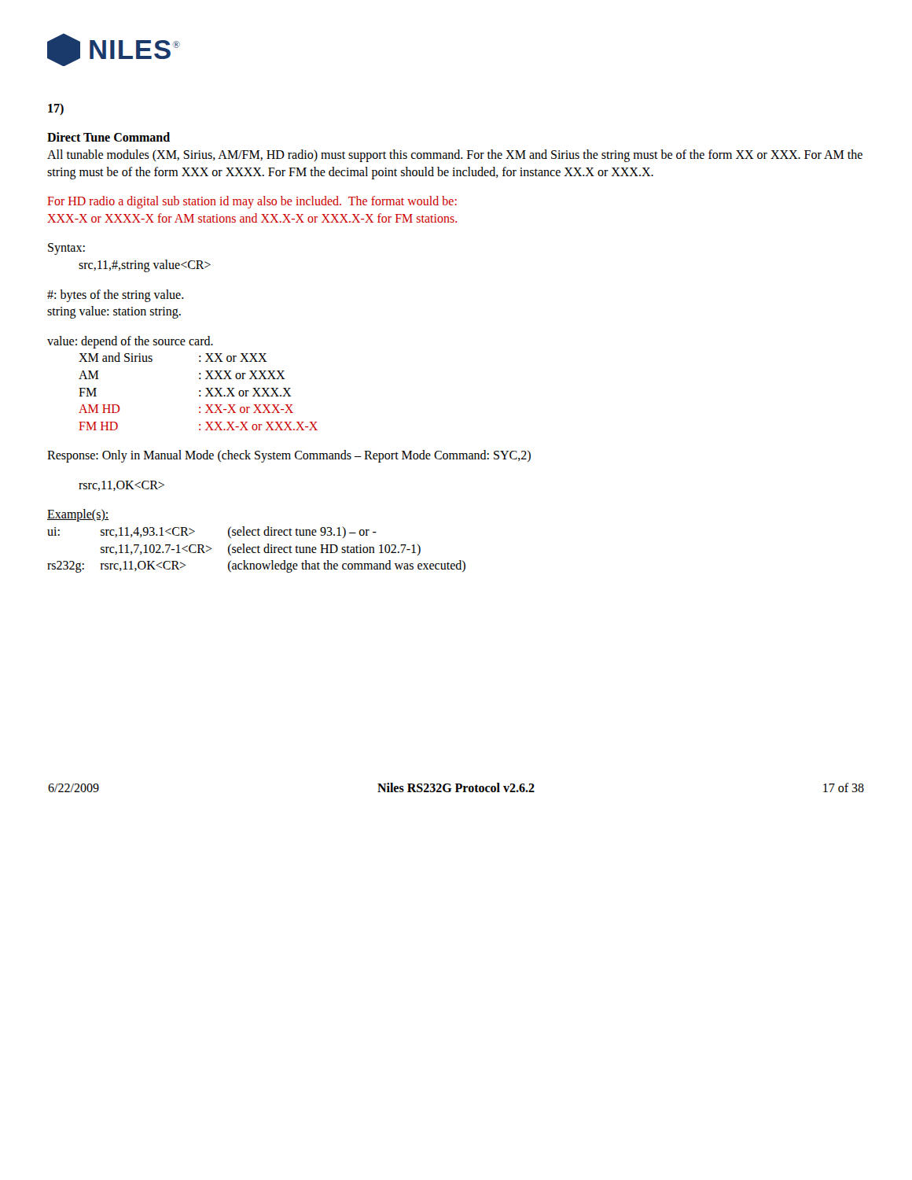NILES®
17)
Direct Tune Command
All tunable modules (XM, Sirius, AM/FM, HD radio) must support this command. For the XM and Sirius the string must be of the form XX or XXX. For AM the string must be of the form XXX or XXXX. For FM the decimal point should be included, for instance XX.X or XXX.X.
For HD radio a digital sub station id may also be included. The format would be:
XXX-X or XXXX-X for AM stations and XX.X-X or XXX.X-X for FM stations.
Syntax:
src,11,#,string value<CR>
#: bytes of the string value.
string value: station string.
value: depend of the source card.
| XM and Sirius | : XX or XXX |
| AM | : XXX or XXXX |
| FM | : XX.X or XXX.X |
| AM HD | : XX-X or XXX-X |
| FM HD | : XX.X-X or XXX.X-X |
Response: Only in Manual Mode (check System Commands – Report Mode Command: SYC,2)
rsrc,11,OK<CR>
Example(s):
| ui: | src,11,4,93.1<CR> | (select direct tune 93.1) – or - |
| | src,11,7,102.7-1<CR> | (select direct tune HD station 102.7-1) |
| rs232g: | rsrc,11,OK<CR> | (acknowledge that the command was executed) |
| 6/22/2009 | Niles RS232G Protocol v2.6.2 | 17 of 38 |